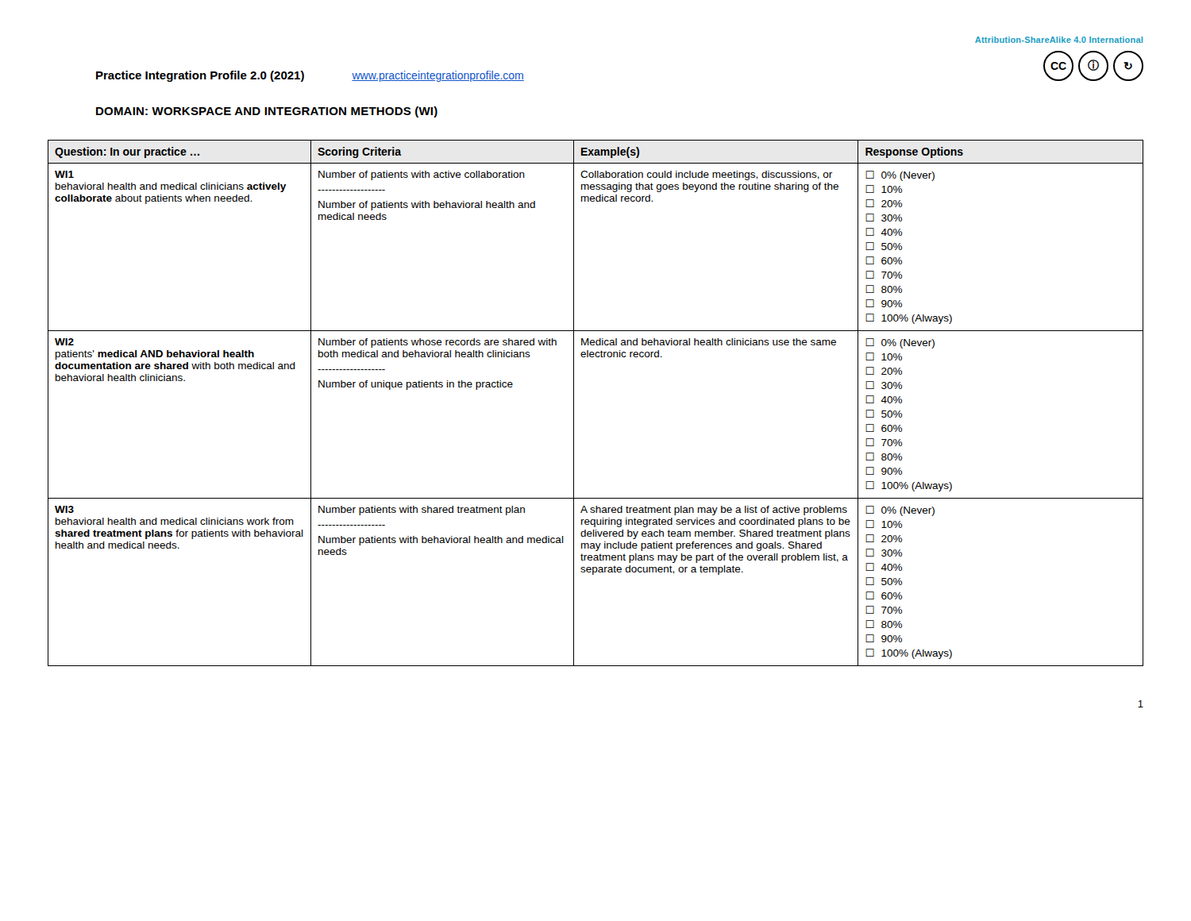Attribution-ShareAlike 4.0 International
CC
ⓘ
↻
Practice Integration Profile 2.0 (2021) www.practiceintegrationprofile.com
DOMAIN: WORKSPACE AND INTEGRATION METHODS (WI)
| Question: In our practice … | Scoring Criteria | Example(s) | Response Options |
| --- | --- | --- | --- |
| WI1 behavioral health and medical clinicians actively collaborate about patients when needed. | Number of patients with active collaboration ------------------- Number of patients with behavioral health and medical needs | Collaboration could include meetings, discussions, or messaging that goes beyond the routine sharing of the medical record. | ☐ 0% (Never) ☐ 10% ☐ 20% ☐ 30% ☐ 40% ☐ 50% ☐ 60% ☐ 70% ☐ 80% ☐ 90% ☐ 100% (Always) |
| WI2 patients' medical AND behavioral health documentation are shared with both medical and behavioral health clinicians. | Number of patients whose records are shared with both medical and behavioral health clinicians ------------------- Number of unique patients in the practice | Medical and behavioral health clinicians use the same electronic record. | ☐ 0% (Never) ☐ 10% ☐ 20% ☐ 30% ☐ 40% ☐ 50% ☐ 60% ☐ 70% ☐ 80% ☐ 90% ☐ 100% (Always) |
| WI3 behavioral health and medical clinicians work from shared treatment plans for patients with behavioral health and medical needs. | Number patients with shared treatment plan ------------------- Number patients with behavioral health and medical needs | A shared treatment plan may be a list of active problems requiring integrated services and coordinated plans to be delivered by each team member. Shared treatment plans may include patient preferences and goals. Shared treatment plans may be part of the overall problem list, a separate document, or a template. | ☐ 0% (Never) ☐ 10% ☐ 20% ☐ 30% ☐ 40% ☐ 50% ☐ 60% ☐ 70% ☐ 80% ☐ 90% ☐ 100% (Always) |
1